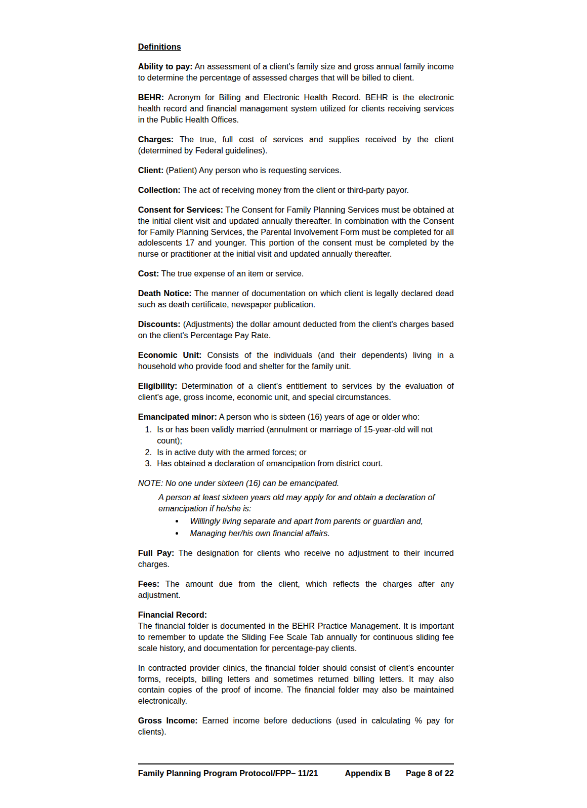Definitions
Ability to pay: An assessment of a client's family size and gross annual family income to determine the percentage of assessed charges that will be billed to client.
BEHR: Acronym for Billing and Electronic Health Record. BEHR is the electronic health record and financial management system utilized for clients receiving services in the Public Health Offices.
Charges: The true, full cost of services and supplies received by the client (determined by Federal guidelines).
Client: (Patient) Any person who is requesting services.
Collection: The act of receiving money from the client or third-party payor.
Consent for Services: The Consent for Family Planning Services must be obtained at the initial client visit and updated annually thereafter. In combination with the Consent for Family Planning Services, the Parental Involvement Form must be completed for all adolescents 17 and younger. This portion of the consent must be completed by the nurse or practitioner at the initial visit and updated annually thereafter.
Cost: The true expense of an item or service.
Death Notice: The manner of documentation on which client is legally declared dead such as death certificate, newspaper publication.
Discounts: (Adjustments) the dollar amount deducted from the client's charges based on the client's Percentage Pay Rate.
Economic Unit: Consists of the individuals (and their dependents) living in a household who provide food and shelter for the family unit.
Eligibility: Determination of a client's entitlement to services by the evaluation of client's age, gross income, economic unit, and special circumstances.
Emancipated minor: A person who is sixteen (16) years of age or older who:
Is or has been validly married (annulment or marriage of 15-year-old will not count);
Is in active duty with the armed forces; or
Has obtained a declaration of emancipation from district court.
NOTE: No one under sixteen (16) can be emancipated.
A person at least sixteen years old may apply for and obtain a declaration of emancipation if he/she is:
Willingly living separate and apart from parents or guardian and,
Managing her/his own financial affairs.
Full Pay: The designation for clients who receive no adjustment to their incurred charges.
Fees: The amount due from the client, which reflects the charges after any adjustment.
Financial Record:
The financial folder is documented in the BEHR Practice Management. It is important to remember to update the Sliding Fee Scale Tab annually for continuous sliding fee scale history, and documentation for percentage-pay clients.
In contracted provider clinics, the financial folder should consist of client’s encounter forms, receipts, billing letters and sometimes returned billing letters. It may also contain copies of the proof of income. The financial folder may also be maintained electronically.
Gross Income: Earned income before deductions (used in calculating % pay for clients).
Family Planning Program Protocol/FPP– 11/21 Appendix B Page 8 of 22